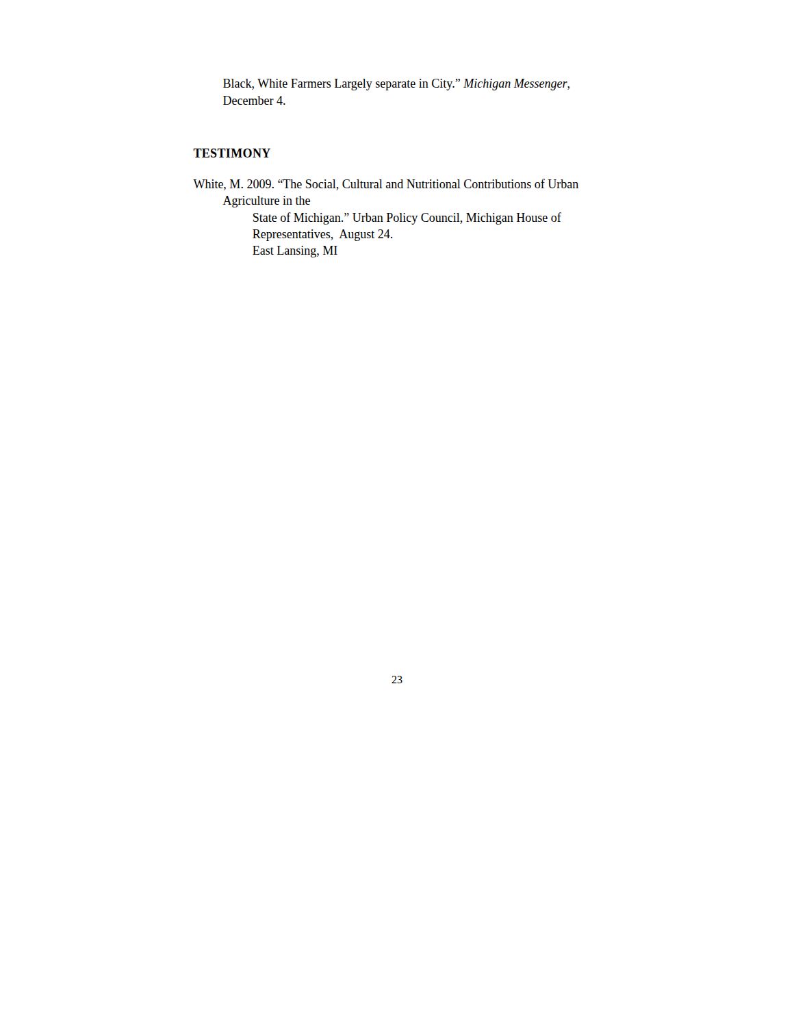Black, White Farmers Largely separate in City.” Michigan Messenger, December 4.
TESTIMONY
White, M. 2009. “The Social, Cultural and Nutritional Contributions of Urban Agriculture in the State of Michigan.” Urban Policy Council, Michigan House of Representatives, August 24. East Lansing, MI
23